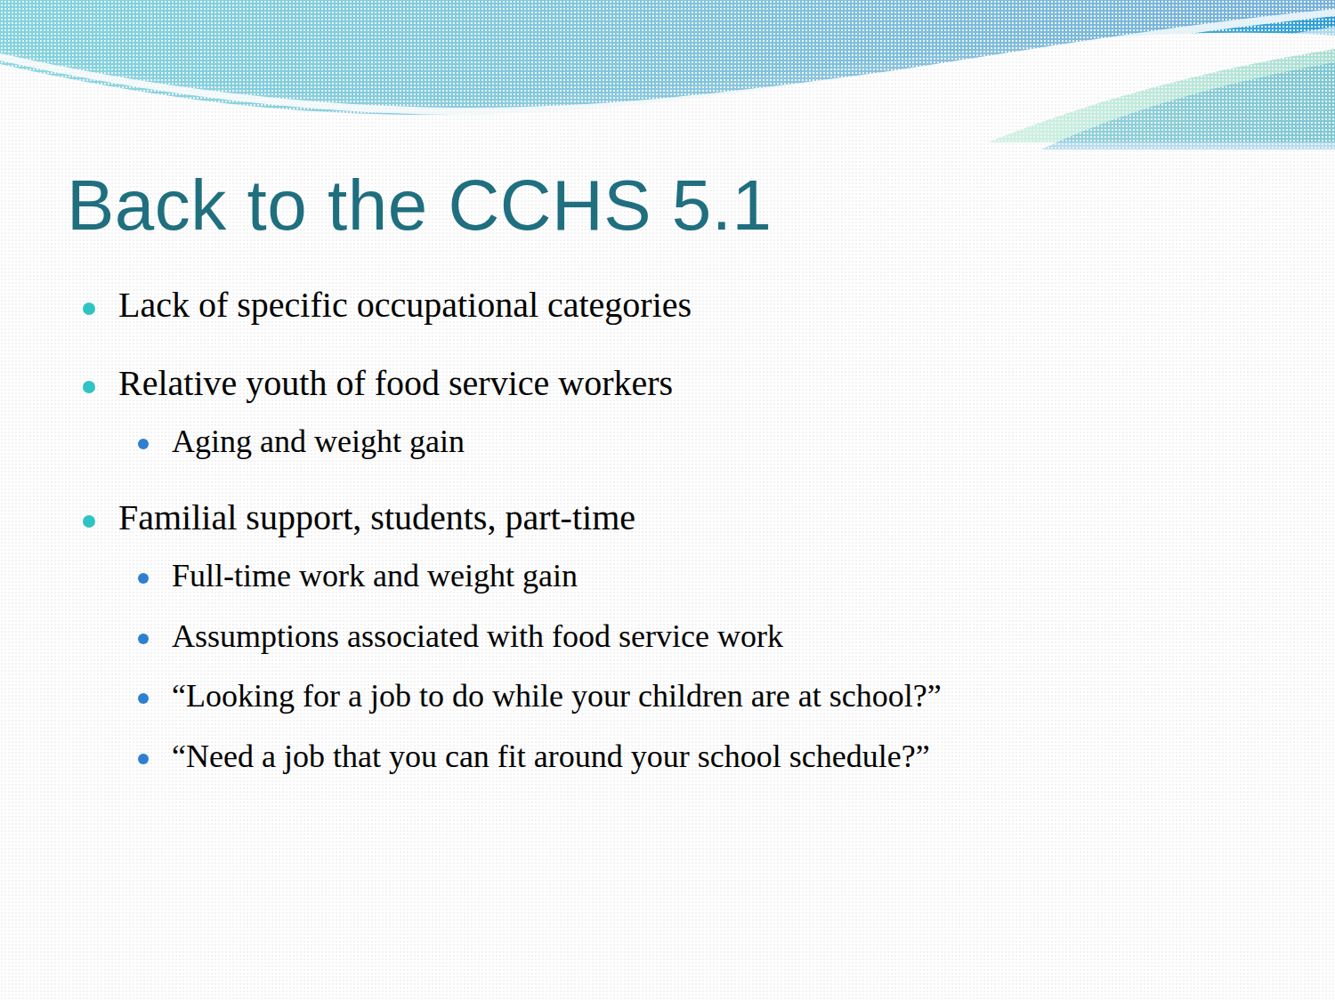Back to the CCHS 5.1
Lack of specific occupational categories
Relative youth of food service workers
Aging and weight gain
Familial support, students, part-time
Full-time work and weight gain
Assumptions associated with food service work
“Looking for a job to do while your children are at school?”
“Need a job that you can fit around your school schedule?”